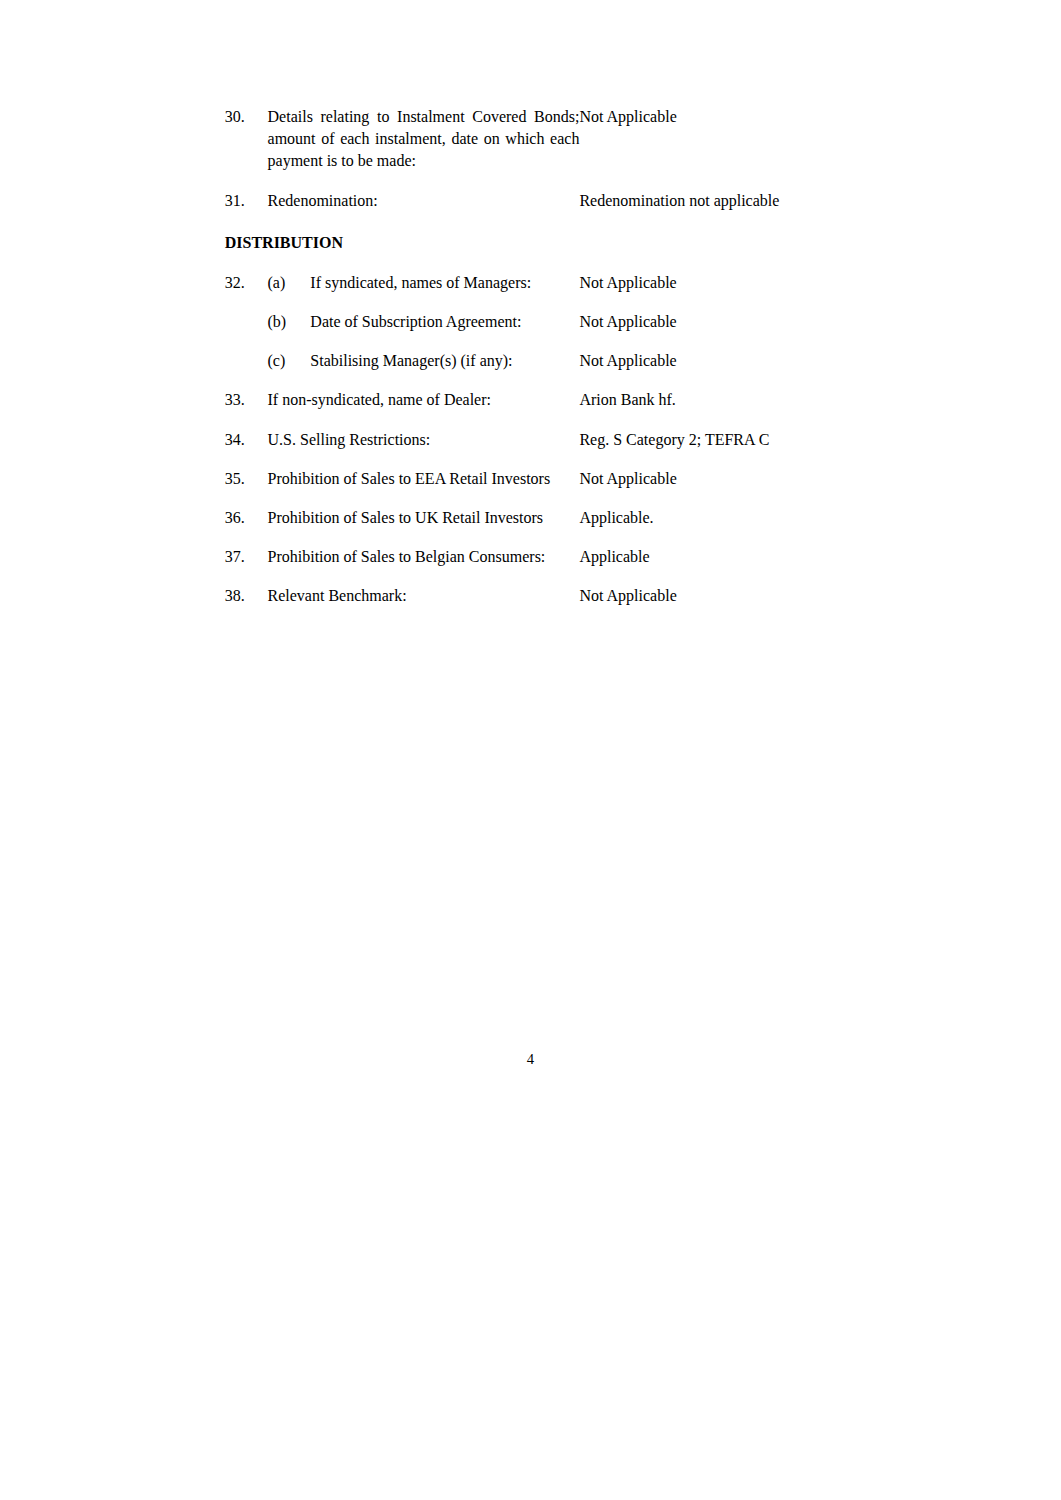| 30. | Details relating to Instalment Covered Bonds; amount of each instalment, date on which each payment is to be made: | Not Applicable |
| 31. | Redenomination: | Redenomination not applicable |
DISTRIBUTION
| 32. | (a) | If syndicated, names of Managers: | Not Applicable |
| | (b) | Date of Subscription Agreement: | Not Applicable |
| | (c) | Stabilising Manager(s) (if any): | Not Applicable |
| 33. | If non-syndicated, name of Dealer: | Arion Bank hf. |
| 34. | U.S. Selling Restrictions: | Reg. S Category 2; TEFRA C |
| 35. | Prohibition of Sales to EEA Retail Investors | Not Applicable |
| 36. | Prohibition of Sales to UK Retail Investors | Applicable. |
| 37. | Prohibition of Sales to Belgian Consumers: | Applicable |
| 38. | Relevant Benchmark: | Not Applicable |
4